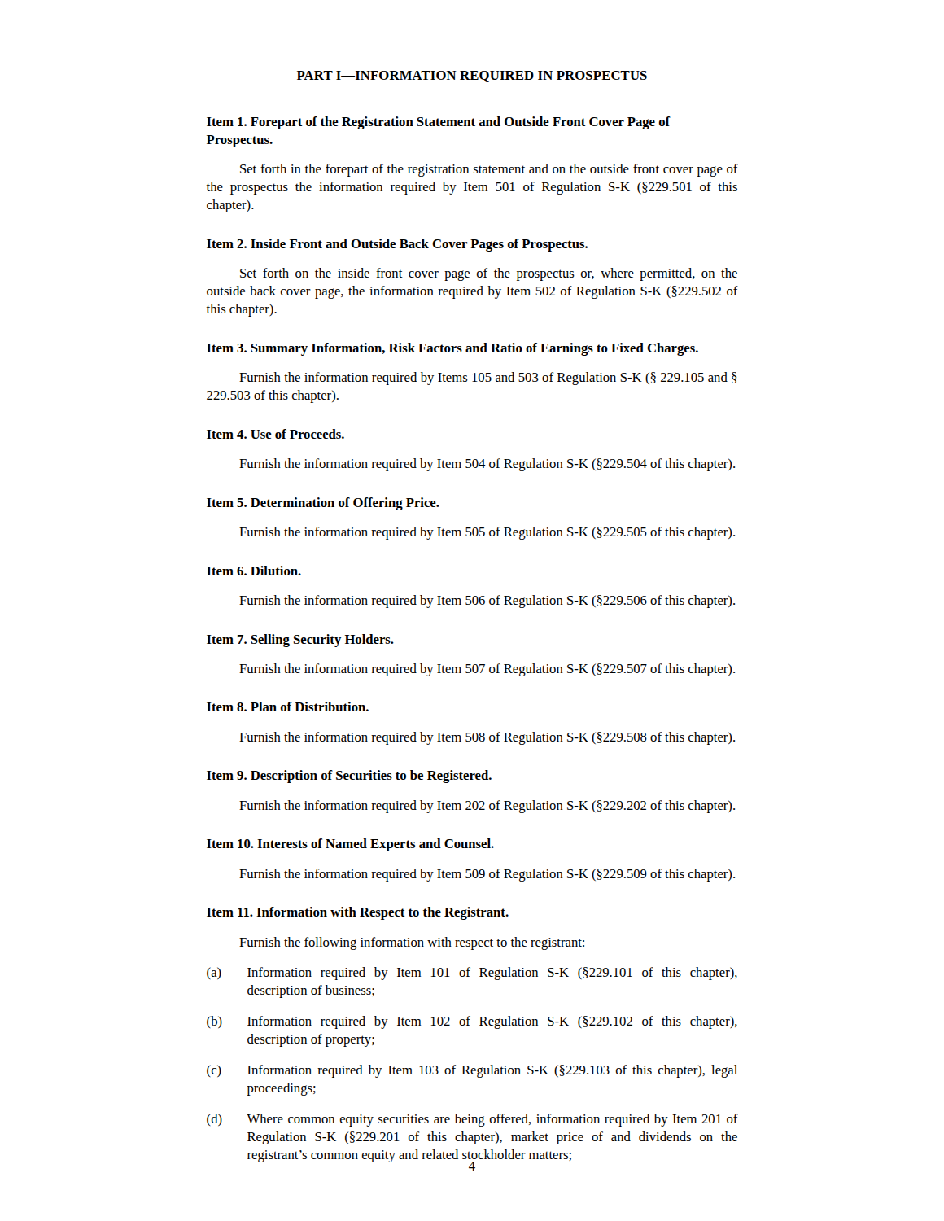PART I—INFORMATION REQUIRED IN PROSPECTUS
Item 1. Forepart of the Registration Statement and Outside Front Cover Page of Prospectus.
Set forth in the forepart of the registration statement and on the outside front cover page of the prospectus the information required by Item 501 of Regulation S-K (§229.501 of this chapter).
Item 2. Inside Front and Outside Back Cover Pages of Prospectus.
Set forth on the inside front cover page of the prospectus or, where permitted, on the outside back cover page, the information required by Item 502 of Regulation S-K (§229.502 of this chapter).
Item 3. Summary Information, Risk Factors and Ratio of Earnings to Fixed Charges.
Furnish the information required by Items 105 and 503 of Regulation S-K (§ 229.105 and § 229.503 of this chapter).
Item 4. Use of Proceeds.
Furnish the information required by Item 504 of Regulation S-K (§229.504 of this chapter).
Item 5. Determination of Offering Price.
Furnish the information required by Item 505 of Regulation S-K (§229.505 of this chapter).
Item 6. Dilution.
Furnish the information required by Item 506 of Regulation S-K (§229.506 of this chapter).
Item 7. Selling Security Holders.
Furnish the information required by Item 507 of Regulation S-K (§229.507 of this chapter).
Item 8. Plan of Distribution.
Furnish the information required by Item 508 of Regulation S-K (§229.508 of this chapter).
Item 9. Description of Securities to be Registered.
Furnish the information required by Item 202 of Regulation S-K (§229.202 of this chapter).
Item 10. Interests of Named Experts and Counsel.
Furnish the information required by Item 509 of Regulation S-K (§229.509 of this chapter).
Item 11. Information with Respect to the Registrant.
Furnish the following information with respect to the registrant:
(a) Information required by Item 101 of Regulation S-K (§229.101 of this chapter), description of business;
(b) Information required by Item 102 of Regulation S-K (§229.102 of this chapter), description of property;
(c) Information required by Item 103 of Regulation S-K (§229.103 of this chapter), legal proceedings;
(d) Where common equity securities are being offered, information required by Item 201 of Regulation S-K (§229.201 of this chapter), market price of and dividends on the registrant’s common equity and related stockholder matters;
4